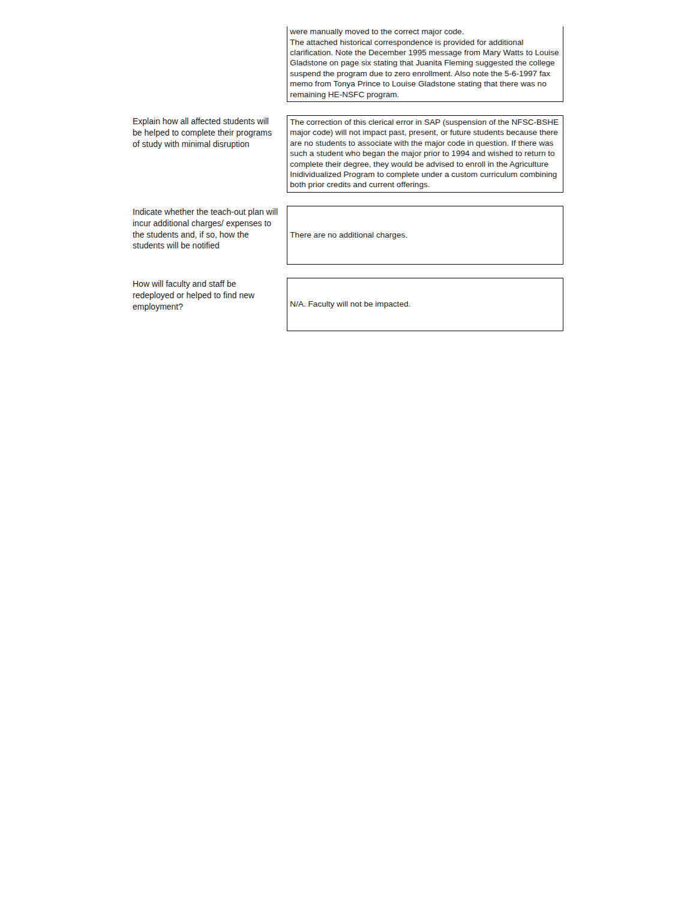| | were manually moved to the correct major code. The attached historical correspondence is provided for additional clarification. Note the December 1995 message from Mary Watts to Louise Gladstone on page six stating that Juanita Fleming suggested the college suspend the program due to zero enrollment. Also note the 5-6-1997 fax memo from Tonya Prince to Louise Gladstone stating that there was no remaining HE-NSFC program. |
| Explain how all affected students will be helped to complete their programs of study with minimal disruption | The correction of this clerical error in SAP (suspension of the NFSC-BSHE major code) will not impact past, present, or future students because there are no students to associate with the major code in question. If there was such a student who began the major prior to 1994 and wished to return to complete their degree, they would be advised to enroll in the Agriculture Inidividualized Program to complete under a custom curriculum combining both prior credits and current offerings. |
| Indicate whether the teach-out plan will incur additional charges/ expenses to the students and, if so, how the students will be notified | There are no additional charges. |
| How will faculty and staff be redeployed or helped to find new employment? | N/A. Faculty will not be impacted. |